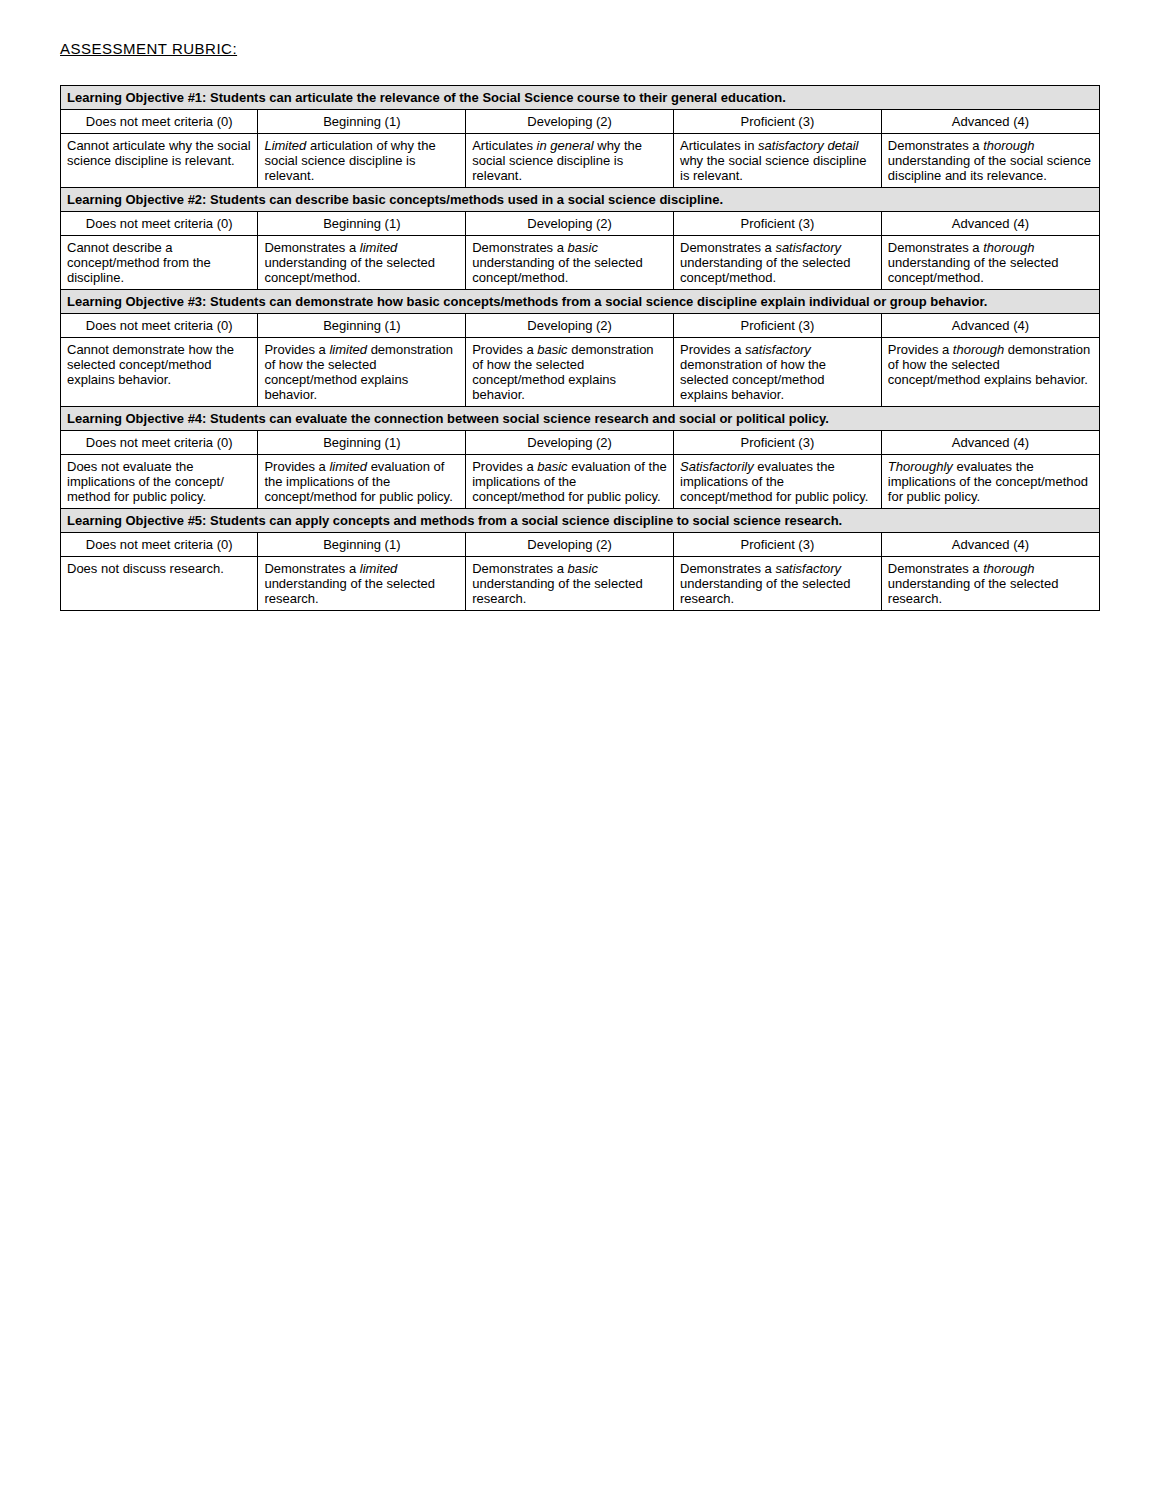ASSESSMENT RUBRIC:
| Learning Objective #1: Students can articulate the relevance of the Social Science course to their general education. |
| Does not meet criteria (0) | Beginning (1) | Developing (2) | Proficient (3) | Advanced (4) |
| Cannot articulate why the social science discipline is relevant. | Limited articulation of why the social science discipline is relevant. | Articulates in general why the social science discipline is relevant. | Articulates in satisfactory detail why the social science discipline is relevant. | Demonstrates a thorough understanding of the social science discipline and its relevance. |
| Learning Objective #2: Students can describe basic concepts/methods used in a social science discipline. |
| Does not meet criteria (0) | Beginning (1) | Developing (2) | Proficient (3) | Advanced (4) |
| Cannot describe a concept/method from the discipline. | Demonstrates a limited understanding of the selected concept/method. | Demonstrates a basic understanding of the selected concept/method. | Demonstrates a satisfactory understanding of the selected concept/method. | Demonstrates a thorough understanding of the selected concept/method. |
| Learning Objective #3: Students can demonstrate how basic concepts/methods from a social science discipline explain individual or group behavior. |
| Does not meet criteria (0) | Beginning (1) | Developing (2) | Proficient (3) | Advanced (4) |
| Cannot demonstrate how the selected concept/method explains behavior. | Provides a limited demonstration of how the selected concept/method explains behavior. | Provides a basic demonstration of how the selected concept/method explains behavior. | Provides a satisfactory demonstration of how the selected concept/method explains behavior. | Provides a thorough demonstration of how the selected concept/method explains behavior. |
| Learning Objective #4: Students can evaluate the connection between social science research and social or political policy. |
| Does not meet criteria (0) | Beginning (1) | Developing (2) | Proficient (3) | Advanced (4) |
| Does not evaluate the implications of the concept/ method for public policy. | Provides a limited evaluation of the implications of the concept/method for public policy. | Provides a basic evaluation of the implications of the concept/method for public policy. | Satisfactorily evaluates the implications of the concept/method for public policy. | Thoroughly evaluates the implications of the concept/method for public policy. |
| Learning Objective #5: Students can apply concepts and methods from a social science discipline to social science research. |
| Does not meet criteria (0) | Beginning (1) | Developing (2) | Proficient (3) | Advanced (4) |
| Does not discuss research. | Demonstrates a limited understanding of the selected research. | Demonstrates a basic understanding of the selected research. | Demonstrates a satisfactory understanding of the selected research. | Demonstrates a thorough understanding of the selected research. |